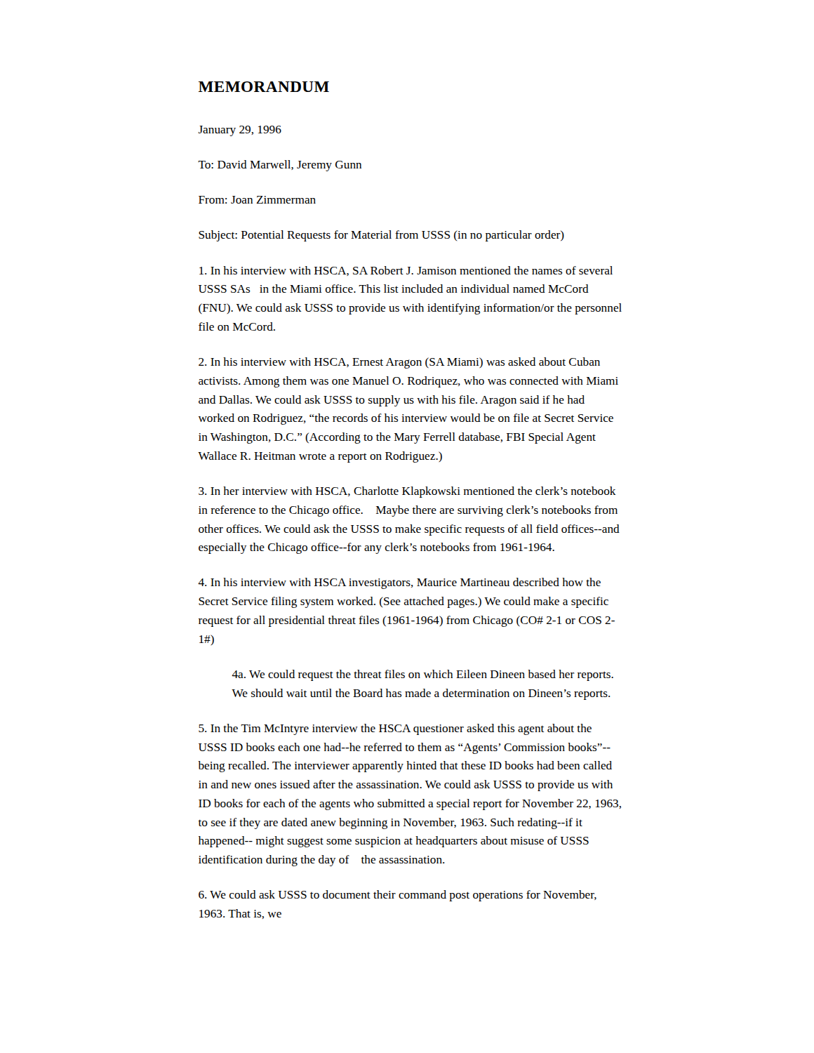MEMORANDUM
January 29, 1996
To: David Marwell, Jeremy Gunn
From: Joan Zimmerman
Subject: Potential Requests for Material from USSS (in no particular order)
1. In his interview with HSCA, SA Robert J. Jamison mentioned the names of several USSS SAs in the Miami office. This list included an individual named McCord (FNU). We could ask USSS to provide us with identifying information/or the personnel file on McCord.
2. In his interview with HSCA, Ernest Aragon (SA Miami) was asked about Cuban activists. Among them was one Manuel O. Rodriquez, who was connected with Miami and Dallas. We could ask USSS to supply us with his file. Aragon said if he had worked on Rodriguez, “the records of his interview would be on file at Secret Service in Washington, D.C.” (According to the Mary Ferrell database, FBI Special Agent Wallace R. Heitman wrote a report on Rodriguez.)
3. In her interview with HSCA, Charlotte Klapkowski mentioned the clerk’s notebook in reference to the Chicago office. Maybe there are surviving clerk’s notebooks from other offices. We could ask the USSS to make specific requests of all field offices--and especially the Chicago office--for any clerk’s notebooks from 1961-1964.
4. In his interview with HSCA investigators, Maurice Martineau described how the Secret Service filing system worked. (See attached pages.) We could make a specific request for all presidential threat files (1961-1964) from Chicago (CO# 2-1 or COS 2-1#)
4a. We could request the threat files on which Eileen Dineen based her reports. We should wait until the Board has made a determination on Dineen’s reports.
5. In the Tim McIntyre interview the HSCA questioner asked this agent about the USSS ID books each one had--he referred to them as “Agents’ Commission books”--being recalled. The interviewer apparently hinted that these ID books had been called in and new ones issued after the assassination. We could ask USSS to provide us with ID books for each of the agents who submitted a special report for November 22, 1963, to see if they are dated anew beginning in November, 1963. Such redating--if it happened-- might suggest some suspicion at headquarters about misuse of USSS identification during the day of the assassination.
6. We could ask USSS to document their command post operations for November, 1963. That is, we